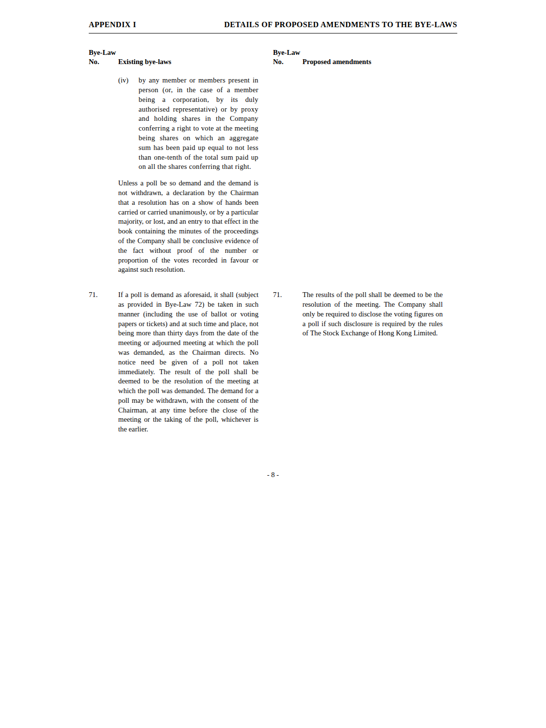APPENDIX I
DETAILS OF PROPOSED AMENDMENTS TO THE BYE-LAWS
| Bye-Law No. | Existing bye-laws | Bye-Law No. | Proposed amendments |
| | (iv) by any member or members present in person (or, in the case of a member being a corporation, by its duly authorised representative) or by proxy and holding shares in the Company conferring a right to vote at the meeting being shares on which an aggregate sum has been paid up equal to not less than one-tenth of the total sum paid up on all the shares conferring that right. Unless a poll be so demand and the demand is not withdrawn, a declaration by the Chairman that a resolution has on a show of hands been carried or carried unanimously, or by a particular majority, or lost, and an entry to that effect in the book containing the minutes of the proceedings of the Company shall be conclusive evidence of the fact without proof of the number or proportion of the votes recorded in favour or against such resolution. | | |
| 71. | If a poll is demand as aforesaid, it shall (subject as provided in Bye-Law 72) be taken in such manner (including the use of ballot or voting papers or tickets) and at such time and place, not being more than thirty days from the date of the meeting or adjourned meeting at which the poll was demanded, as the Chairman directs. No notice need be given of a poll not taken immediately. The result of the poll shall be deemed to be the resolution of the meeting at which the poll was demanded. The demand for a poll may be withdrawn, with the consent of the Chairman, at any time before the close of the meeting or the taking of the poll, whichever is the earlier. | 71. | The results of the poll shall be deemed to be the resolution of the meeting. The Company shall only be required to disclose the voting figures on a poll if such disclosure is required by the rules of The Stock Exchange of Hong Kong Limited. |
- 8 -